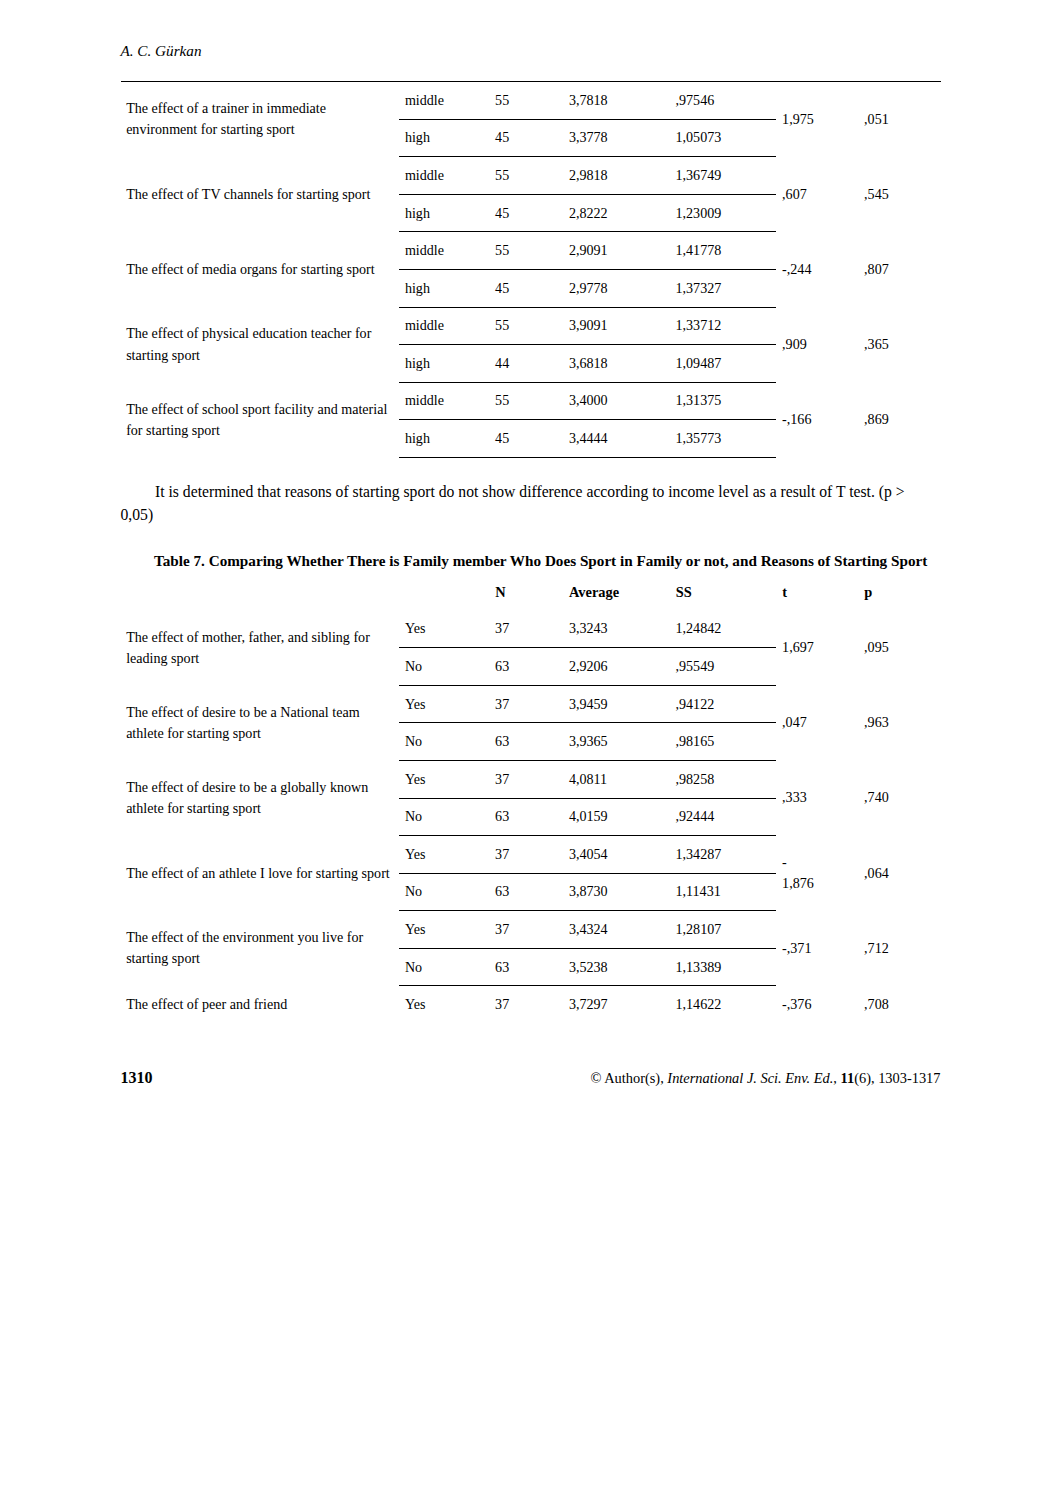A. C. Gürkan
| The effect of a trainer in immediate environment for starting sport | middle | 55 | 3,7818 | ,97546 | 1,975 | ,051 |
| high | 45 | 3,3778 | 1,05073 |
| The effect of TV channels for starting sport | middle | 55 | 2,9818 | 1,36749 | ,607 | ,545 |
| high | 45 | 2,8222 | 1,23009 |
| The effect of media organs for starting sport | middle | 55 | 2,9091 | 1,41778 | -,244 | ,807 |
| high | 45 | 2,9778 | 1,37327 |
| The effect of physical education teacher for starting sport | middle | 55 | 3,9091 | 1,33712 | ,909 | ,365 |
| high | 44 | 3,6818 | 1,09487 |
| The effect of school sport facility and material for starting sport | middle | 55 | 3,4000 | 1,31375 | -,166 | ,869 |
| high | 45 | 3,4444 | 1,35773 |
It is determined that reasons of starting sport do not show difference according to income level as a result of T test. (p > 0,05)
Table 7. Comparing Whether There is Family member Who Does Sport in Family or not, and Reasons of Starting Sport
| | | N | Average | SS | t | p |
| --- | --- | --- | --- | --- | --- | --- |
| The effect of mother, father, and sibling for leading sport | Yes | 37 | 3,3243 | 1,24842 | 1,697 | ,095 |
| No | 63 | 2,9206 | ,95549 |
| The effect of desire to be a National team athlete for starting sport | Yes | 37 | 3,9459 | ,94122 | ,047 | ,963 |
| No | 63 | 3,9365 | ,98165 |
| The effect of desire to be a globally known athlete for starting sport | Yes | 37 | 4,0811 | ,98258 | ,333 | ,740 |
| No | 63 | 4,0159 | ,92444 |
| The effect of an athlete I love for starting sport | Yes | 37 | 3,4054 | 1,34287 | - 1,876 | ,064 |
| No | 63 | 3,8730 | 1,11431 |
| The effect of the environment you live for starting sport | Yes | 37 | 3,4324 | 1,28107 | -,371 | ,712 |
| No | 63 | 3,5238 | 1,13389 |
| The effect of peer and friend | Yes | 37 | 3,7297 | 1,14622 | -,376 | ,708 |
1310 © Author(s), International J. Sci. Env. Ed., 11(6), 1303-1317